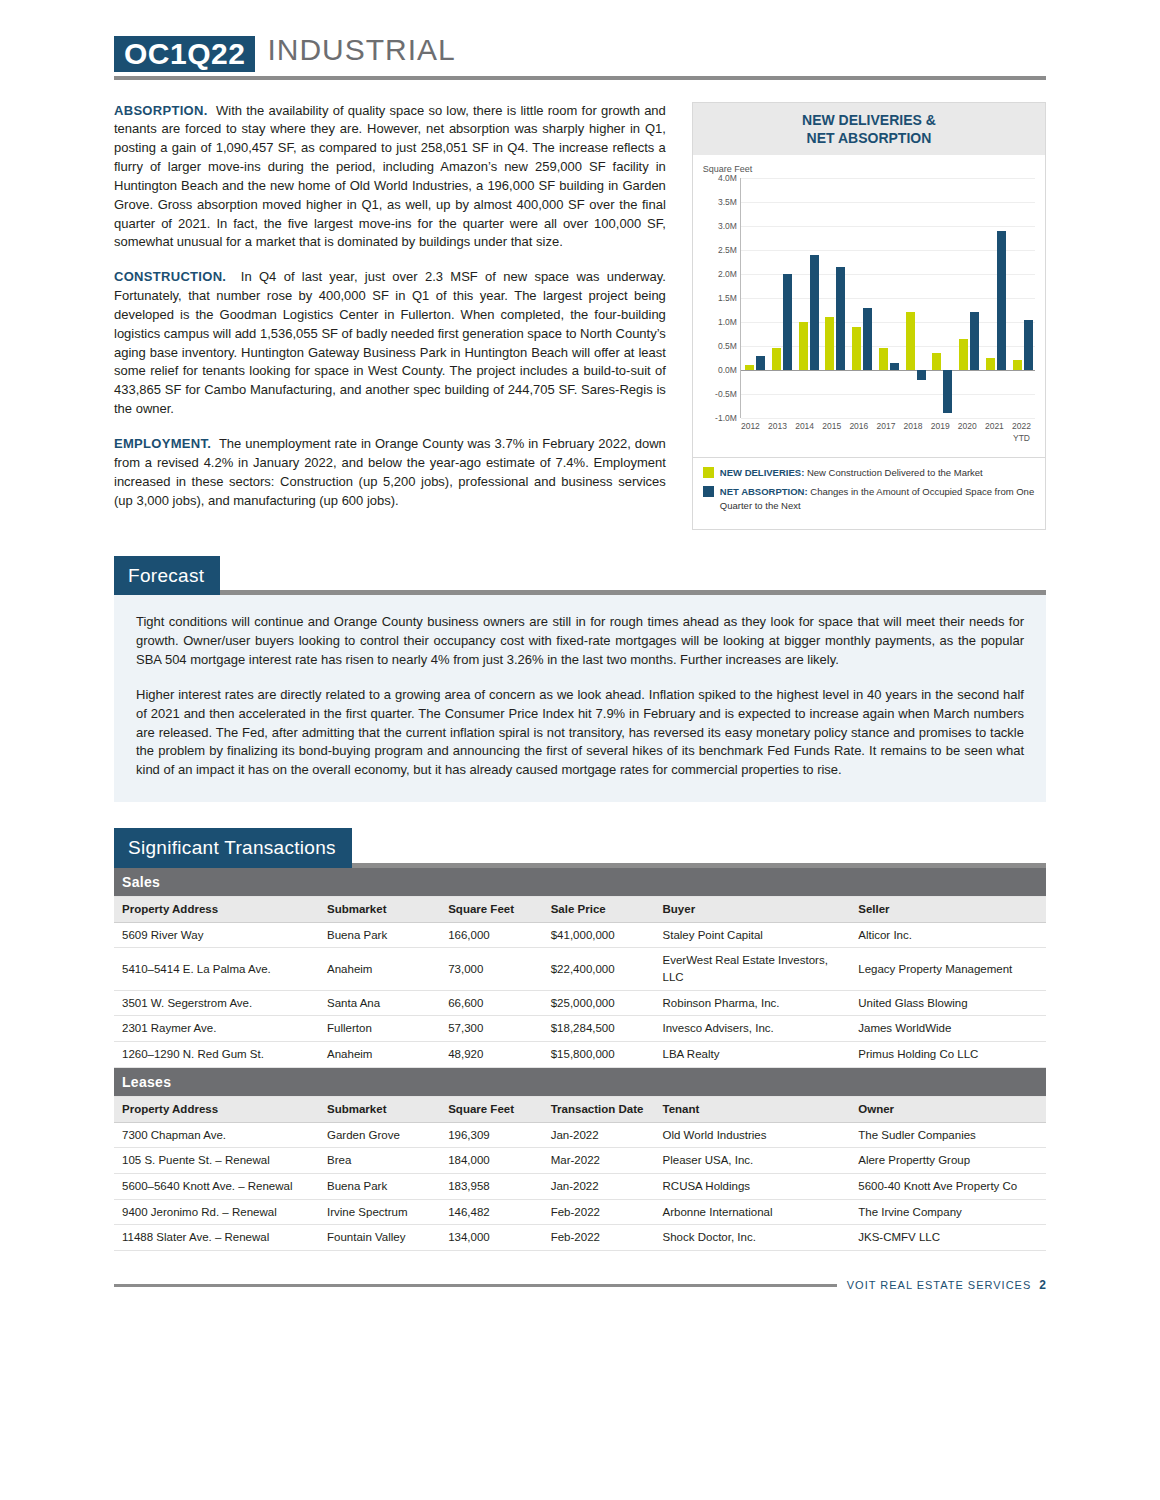OC1Q22
INDUSTRIAL
ABSORPTION. With the availability of quality space so low, there is little room for growth and tenants are forced to stay where they are. However, net absorption was sharply higher in Q1, posting a gain of 1,090,457 SF, as compared to just 258,051 SF in Q4. The increase reflects a flurry of larger move-ins during the period, including Amazon’s new 259,000 SF facility in Huntington Beach and the new home of Old World Industries, a 196,000 SF building in Garden Grove. Gross absorption moved higher in Q1, as well, up by almost 400,000 SF over the final quarter of 2021. In fact, the five largest move-ins for the quarter were all over 100,000 SF, somewhat unusual for a market that is dominated by buildings under that size.
CONSTRUCTION. In Q4 of last year, just over 2.3 MSF of new space was underway. Fortunately, that number rose by 400,000 SF in Q1 of this year. The largest project being developed is the Goodman Logistics Center in Fullerton. When completed, the four-building logistics campus will add 1,536,055 SF of badly needed first generation space to North County’s aging base inventory. Huntington Gateway Business Park in Huntington Beach will offer at least some relief for tenants looking for space in West County. The project includes a build-to-suit of 433,865 SF for Cambo Manufacturing, and another spec building of 244,705 SF. Sares-Regis is the owner.
EMPLOYMENT. The unemployment rate in Orange County was 3.7% in February 2022, down from a revised 4.2% in January 2022, and below the year-ago estimate of 7.4%. Employment increased in these sectors: Construction (up 5,200 jobs), professional and business services (up 3,000 jobs), and manufacturing (up 600 jobs).
NEW DELIVERIES &
NET ABSORPTION
Square Feet
4.0M 3.5M 3.0M 2.5M 2.0M 1.5M 1.0M 0.5M 0.0M -0.5M -1.0M
2012
2013
2014
2015
2016
2017
2018
2019
2020
2021
2022
YTD
NEW DELIVERIES: New Construction Delivered to the Market
NET ABSORPTION: Changes in the Amount of Occupied Space from One Quarter to the Next
Forecast
Tight conditions will continue and Orange County business owners are still in for rough times ahead as they look for space that will meet their needs for growth. Owner/user buyers looking to control their occupancy cost with fixed-rate mortgages will be looking at bigger monthly payments, as the popular SBA 504 mortgage interest rate has risen to nearly 4% from just 3.26% in the last two months. Further increases are likely.
Higher interest rates are directly related to a growing area of concern as we look ahead. Inflation spiked to the highest level in 40 years in the second half of 2021 and then accelerated in the first quarter. The Consumer Price Index hit 7.9% in February and is expected to increase again when March numbers are released. The Fed, after admitting that the current inflation spiral is not transitory, has reversed its easy monetary policy stance and promises to tackle the problem by finalizing its bond-buying program and announcing the first of several hikes of its benchmark Fed Funds Rate. It remains to be seen what kind of an impact it has on the overall economy, but it has already caused mortgage rates for commercial properties to rise.
Significant Transactions
| Sales |
| Property Address | Submarket | Square Feet | Sale Price | Buyer | Seller |
| 5609 River Way | Buena Park | 166,000 | $41,000,000 | Staley Point Capital | Alticor Inc. |
| 5410–5414 E. La Palma Ave. | Anaheim | 73,000 | $22,400,000 | EverWest Real Estate Investors, LLC | Legacy Property Management |
| 3501 W. Segerstrom Ave. | Santa Ana | 66,600 | $25,000,000 | Robinson Pharma, Inc. | United Glass Blowing |
| 2301 Raymer Ave. | Fullerton | 57,300 | $18,284,500 | Invesco Advisers, Inc. | James WorldWide |
| 1260–1290 N. Red Gum St. | Anaheim | 48,920 | $15,800,000 | LBA Realty | Primus Holding Co LLC |
| Leases |
| Property Address | Submarket | Square Feet | Transaction Date | Tenant | Owner |
| 7300 Chapman Ave. | Garden Grove | 196,309 | Jan-2022 | Old World Industries | The Sudler Companies |
| 105 S. Puente St. – Renewal | Brea | 184,000 | Mar-2022 | Pleaser USA, Inc. | Alere Propertty Group |
| 5600–5640 Knott Ave. – Renewal | Buena Park | 183,958 | Jan-2022 | RCUSA Holdings | 5600-40 Knott Ave Property Co |
| 9400 Jeronimo Rd. – Renewal | Irvine Spectrum | 146,482 | Feb-2022 | Arbonne International | The Irvine Company |
| 11488 Slater Ave. – Renewal | Fountain Valley | 134,000 | Feb-2022 | Shock Doctor, Inc. | JKS-CMFV LLC |
VOIT REAL ESTATE SERVICES
2